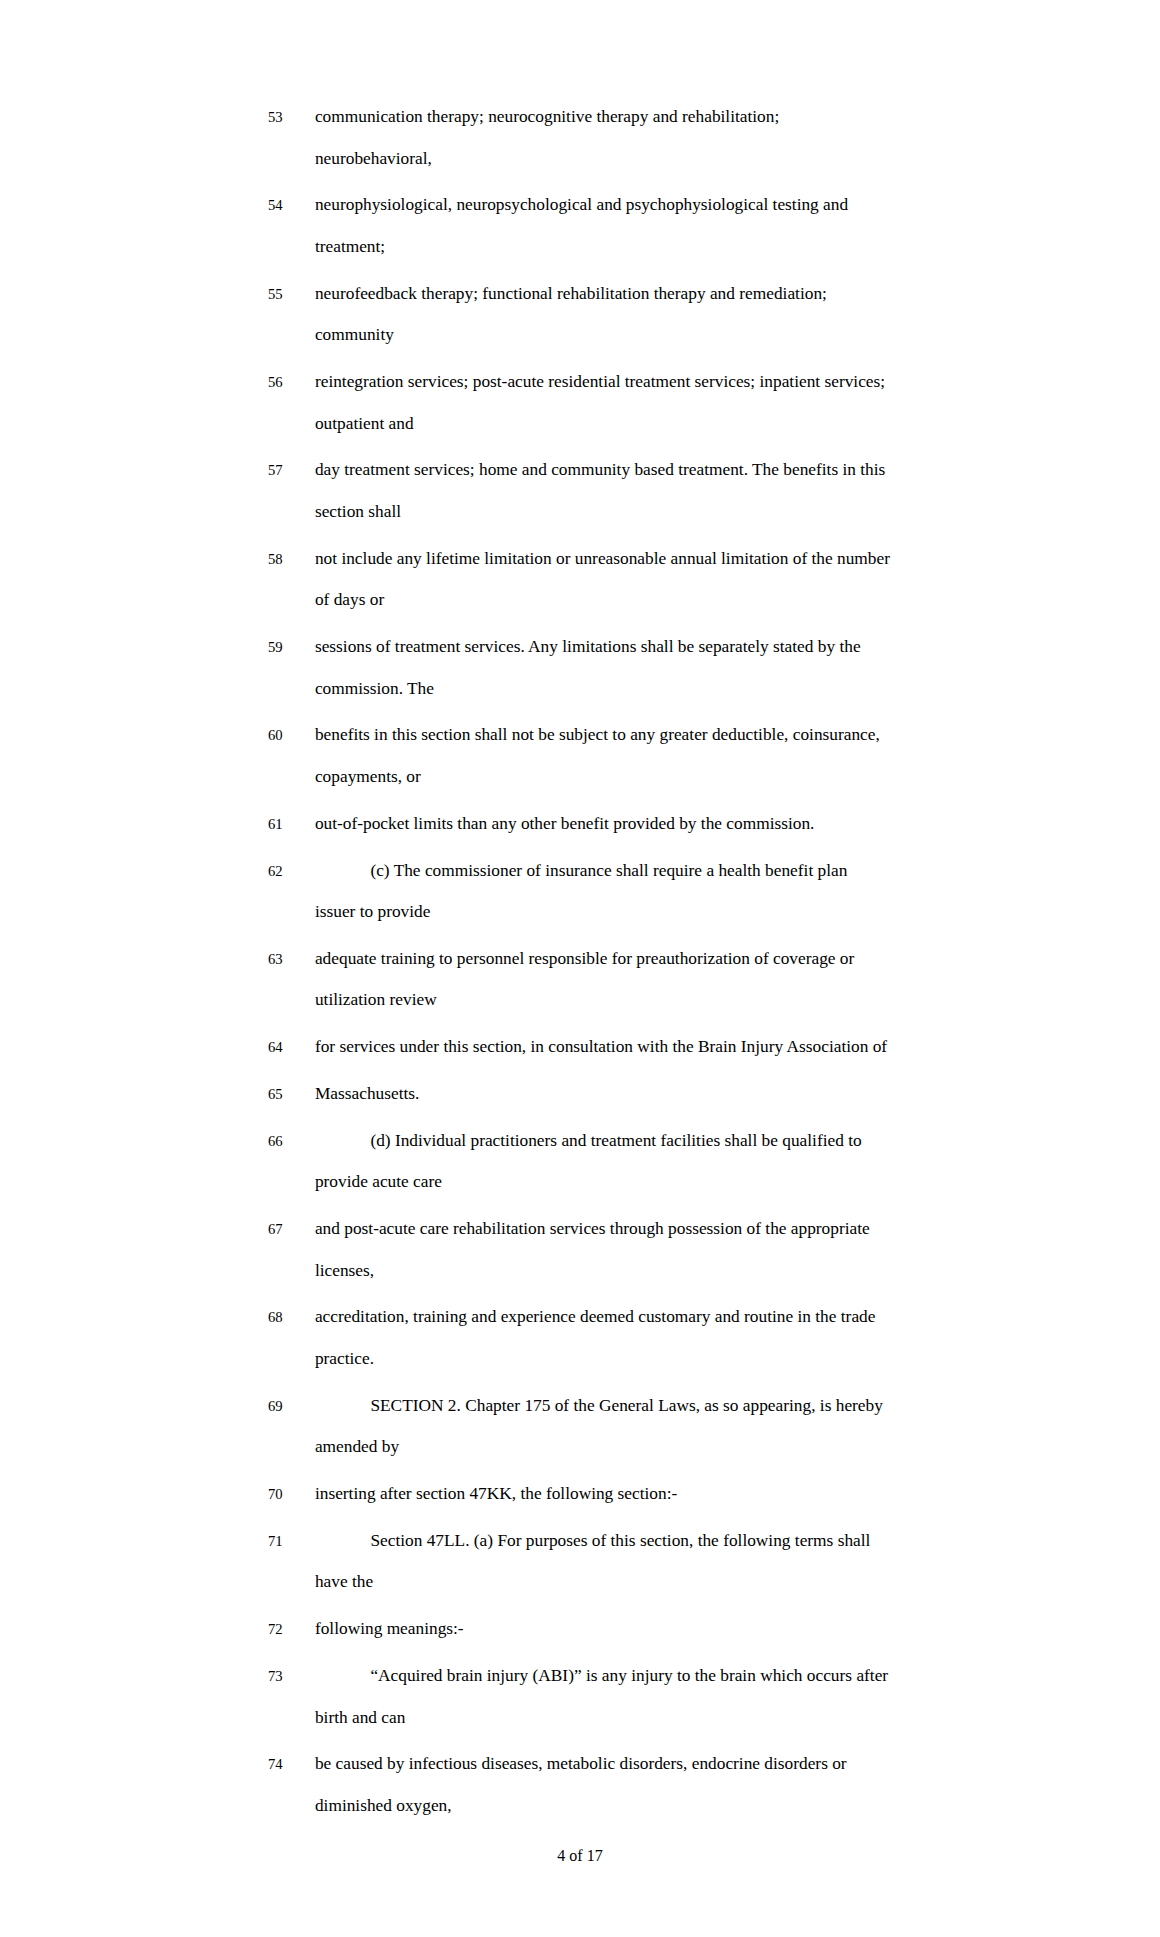53 communication therapy; neurocognitive therapy and rehabilitation; neurobehavioral,
54 neurophysiological, neuropsychological and psychophysiological testing and treatment;
55 neurofeedback therapy; functional rehabilitation therapy and remediation; community
56 reintegration services; post-acute residential treatment services; inpatient services; outpatient and
57 day treatment services; home and community based treatment. The benefits in this section shall
58 not include any lifetime limitation or unreasonable annual limitation of the number of days or
59 sessions of treatment services. Any limitations shall be separately stated by the commission. The
60 benefits in this section shall not be subject to any greater deductible, coinsurance, copayments, or
61 out-of-pocket limits than any other benefit provided by the commission.
62 (c) The commissioner of insurance shall require a health benefit plan issuer to provide
63 adequate training to personnel responsible for preauthorization of coverage or utilization review
64 for services under this section, in consultation with the Brain Injury Association of
65 Massachusetts.
66 (d) Individual practitioners and treatment facilities shall be qualified to provide acute care
67 and post-acute care rehabilitation services through possession of the appropriate licenses,
68 accreditation, training and experience deemed customary and routine in the trade practice.
69 SECTION 2. Chapter 175 of the General Laws, as so appearing, is hereby amended by
70 inserting after section 47KK, the following section:-
71 Section 47LL. (a) For purposes of this section, the following terms shall have the
72 following meanings:-
73 “Acquired brain injury (ABI)” is any injury to the brain which occurs after birth and can
74 be caused by infectious diseases, metabolic disorders, endocrine disorders or diminished oxygen,
4 of 17